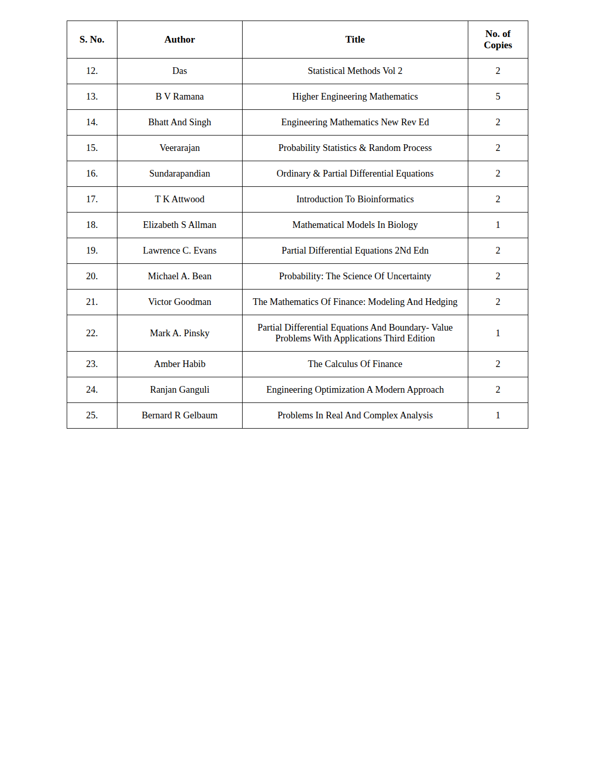| S. No. | Author | Title | No. of Copies |
| --- | --- | --- | --- |
| 12. | Das | Statistical Methods Vol 2 | 2 |
| 13. | B V Ramana | Higher Engineering Mathematics | 5 |
| 14. | Bhatt And Singh | Engineering Mathematics New Rev Ed | 2 |
| 15. | Veerarajan | Probability Statistics & Random Process | 2 |
| 16. | Sundarapandian | Ordinary & Partial Differential Equations | 2 |
| 17. | T K Attwood | Introduction To Bioinformatics | 2 |
| 18. | Elizabeth S Allman | Mathematical Models In Biology | 1 |
| 19. | Lawrence C. Evans | Partial Differential Equations 2Nd Edn | 2 |
| 20. | Michael A. Bean | Probability: The Science Of Uncertainty | 2 |
| 21. | Victor Goodman | The Mathematics Of Finance: Modeling And Hedging | 2 |
| 22. | Mark A. Pinsky | Partial Differential Equations And Boundary- Value Problems With Applications Third Edition | 1 |
| 23. | Amber Habib | The Calculus Of Finance | 2 |
| 24. | Ranjan Ganguli | Engineering Optimization A Modern Approach | 2 |
| 25. | Bernard R Gelbaum | Problems In Real And Complex Analysis | 1 |